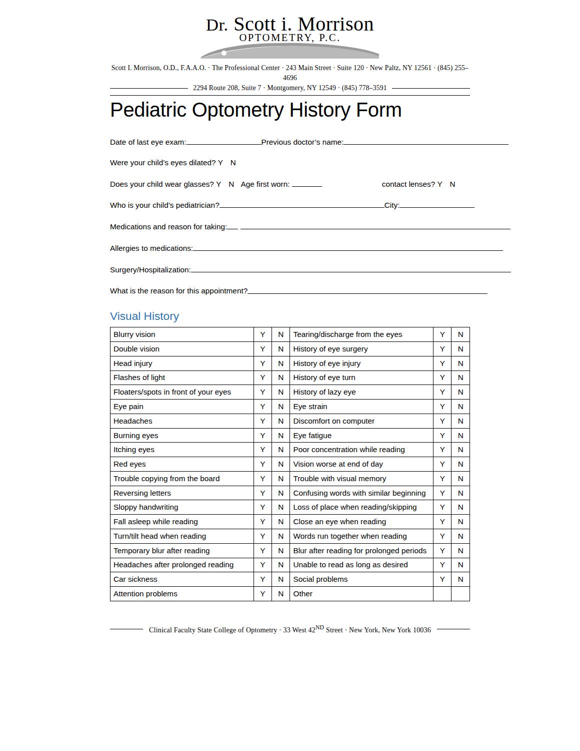Dr. Scott i. Morrison
OPTOMETRY, P.C.
Scott I. Morrison, O.D., F.A.A.O. · The Professional Center · 243 Main Street · Suite 120 · New Paltz, NY 12561 · (845) 255–4696
2294 Route 208, Suite 7 · Montgomery, NY 12549 · (845) 778–3591
Pediatric Optometry History Form
Date of last eye exam: Previous doctor’s name:
Were your child’s eyes dilated? Y N
Does your child wear glasses? Y N Age first worn: contact lenses? Y N
Who is your child’s pediatrician? City:
Medications and reason for taking:
Allergies to medications:
Surgery/Hospitalization:
What is the reason for this appointment?
Visual History
| Blurry vision | Y | N | Tearing/discharge from the eyes | Y | N |
| Double vision | Y | N | History of eye surgery | Y | N |
| Head injury | Y | N | History of eye injury | Y | N |
| Flashes of light | Y | N | History of eye turn | Y | N |
| Floaters/spots in front of your eyes | Y | N | History of lazy eye | Y | N |
| Eye pain | Y | N | Eye strain | Y | N |
| Headaches | Y | N | Discomfort on computer | Y | N |
| Burning eyes | Y | N | Eye fatigue | Y | N |
| Itching eyes | Y | N | Poor concentration while reading | Y | N |
| Red eyes | Y | N | Vision worse at end of day | Y | N |
| Trouble copying from the board | Y | N | Trouble with visual memory | Y | N |
| Reversing letters | Y | N | Confusing words with similar beginning | Y | N |
| Sloppy handwriting | Y | N | Loss of place when reading/skipping | Y | N |
| Fall asleep while reading | Y | N | Close an eye when reading | Y | N |
| Turn/tilt head when reading | Y | N | Words run together when reading | Y | N |
| Temporary blur after reading | Y | N | Blur after reading for prolonged periods | Y | N |
| Headaches after prolonged reading | Y | N | Unable to read as long as desired | Y | N |
| Car sickness | Y | N | Social problems | Y | N |
| Attention problems | Y | N | Other | | |
Clinical Faculty State College of Optometry · 33 West 42ND Street · New York, New York 10036